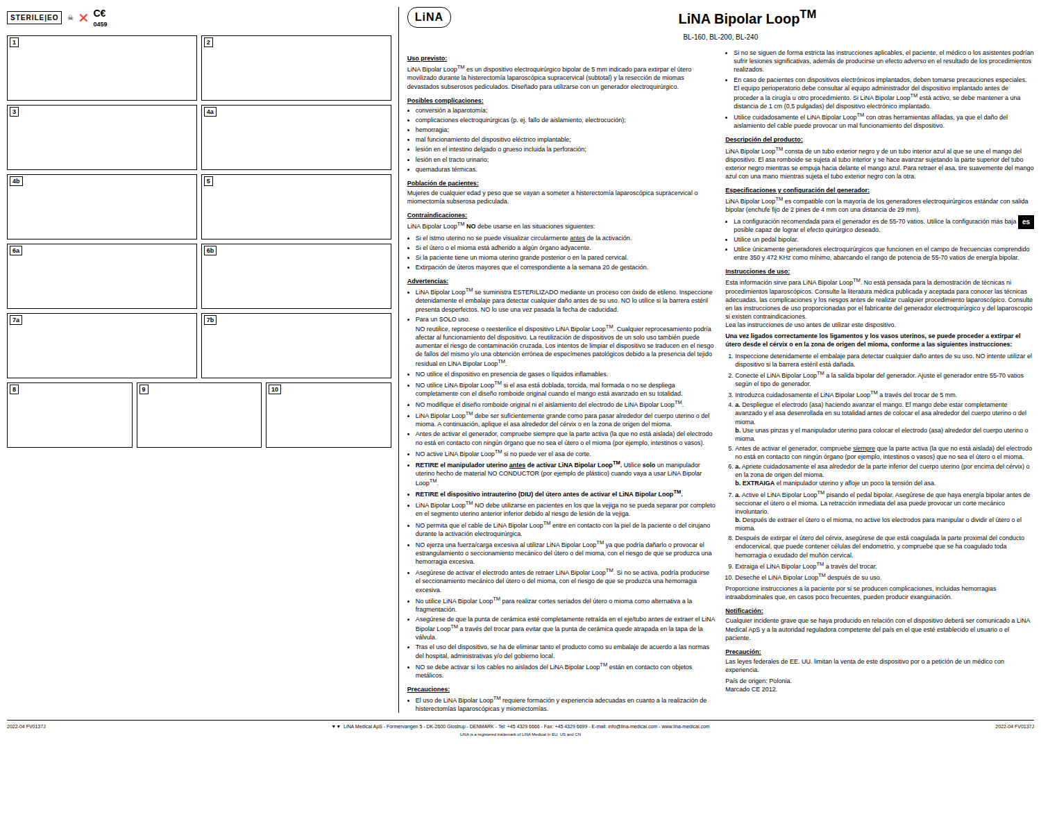es
STERILE|EO ☠ ❌ C€0459
1
2
3
4a
4b
5
6a
6b
7a
7b
8
9
10
LiNA
LiNA Bipolar LoopTM
BL-160, BL-200, BL-240
Uso previsto:
LiNA Bipolar LoopTM es un dispositivo electroquirúrgico bipolar de 5 mm indicado para extirpar el útero movilizado durante la histerectomía laparoscópica supracervical (subtotal) y la resección de miomas devastados subserosos pediculados. Diseñado para utilizarse con un generador electroquirúrgico.
Posibles complicaciones:
conversión a laparotomía;
complicaciones electroquirúrgicas (p. ej. fallo de aislamiento, electrocución);
hemorragia;
mal funcionamiento del dispositivo eléctrico implantable;
lesión en el intestino delgado o grueso incluida la perforación;
lesión en el tracto urinario;
quemaduras térmicas.
Población de pacientes:
Mujeres de cualquier edad y peso que se vayan a someter a histerectomía laparoscópica supracervical o miomectomía subserosa pediculada.
Contraindicaciones:
LiNA Bipolar LoopTM NO debe usarse en las situaciones siguientes:
Si el istmo uterino no se puede visualizar circularmente antes de la activación.
Si el útero o el mioma está adherido a algún órgano adyacente.
Si la paciente tiene un mioma uterino grande posterior o en la pared cervical.
Extirpación de úteros mayores que el correspondiente a la semana 20 de gestación.
Advertencias:
LiNA Bipolar LoopTM se suministra ESTERILIZADO mediante un proceso con óxido de etileno. Inspeccione detenidamente el embalaje para detectar cualquier daño antes de su uso. NO lo utilice si la barrera estéril presenta desperfectos. NO lo use una vez pasada la fecha de caducidad.
Para un SOLO uso.
NO reutilice, reprocese o reesterilice el dispositivo LiNA Bipolar LoopTM. Cualquier reprocesamiento podría afectar al funcionamiento del dispositivo. La reutilización de dispositivos de un solo uso también puede aumentar el riesgo de contaminación cruzada. Los intentos de limpiar el dispositivo se traducen en el riesgo de fallos del mismo y/o una obtención errónea de especímenes patológicos debido a la presencia del tejido residual en LiNA Bipolar LoopTM.
NO utilice el dispositivo en presencia de gases o líquidos inflamables.
NO utilice LiNA Bipolar LoopTM si el asa está doblada, torcida, mal formada o no se despliega completamente con el diseño romboide original cuando el mango está avanzado en su totalidad.
NO modifique el diseño romboide original ni el aislamiento del electrodo de LiNA Bipolar LoopTM.
LiNA Bipolar LoopTM debe ser suficientemente grande como para pasar alrededor del cuerpo uterino o del mioma. A continuación, aplique el asa alrededor del cérvix o en la zona de origen del mioma.
Antes de activar el generador, compruebe siempre que la parte activa (la que no está aislada) del electrodo no está en contacto con ningún órgano que no sea el útero o el mioma (por ejemplo, intestinos o vasos).
NO active LiNA Bipolar LoopTM si no puede ver el asa de corte.
RETIRE el manipulador uterino antes de activar LiNA Bipolar LoopTM. Utilice solo un manipulador uterino hecho de material NO CONDUCTOR (por ejemplo de plástico) cuando vaya a usar LiNA Bipolar LoopTM.
RETIRE el dispositivo intrauterino (DIU) del útero antes de activar el LiNA Bipolar LoopTM.
LiNA Bipolar LoopTM NO debe utilizarse en pacientes en los que la vejiga no se pueda separar por completo en el segmento uterino anterior inferior debido al riesgo de lesión de la vejiga.
NO permita que el cable de LiNA Bipolar LoopTM entre en contacto con la piel de la paciente o del cirujano durante la activación electroquirúrgica.
NO ejerza una fuerza/carga excesiva al utilizar LiNA Bipolar LoopTM ya que podría dañarlo o provocar el estrangulamiento o seccionamiento mecánico del útero o del mioma, con el riesgo de que se produzca una hemorragia excesiva.
Asegúrese de activar el electrodo antes de retraer LiNA Bipolar LoopTM. Si no se activa, podría producirse el seccionamiento mecánico del útero o del mioma, con el riesgo de que se produzca una hemorragia excesiva.
No utilice LiNA Bipolar LoopTM para realizar cortes seriados del útero o mioma como alternativa a la fragmentación.
Asegúrese de que la punta de cerámica esté completamente retraída en el eje/tubo antes de extraer el LiNA Bipolar LoopTM a través del trocar para evitar que la punta de cerámica quede atrapada en la tapa de la válvula.
Tras el uso del dispositivo, se ha de eliminar tanto el producto como su embalaje de acuerdo a las normas del hospital, administrativas y/o del gobierno local.
NO se debe activar si los cables no aislados del LiNA Bipolar LoopTM están en contacto con objetos metálicos.
Precauciones:
El uso de LiNA Bipolar LoopTM requiere formación y experiencia adecuadas en cuanto a la realización de histerectomías laparoscópicas y miomectomías.
Si no se siguen de forma estricta las instrucciones aplicables, el paciente, el médico o los asistentes podrían sufrir lesiones significativas, además de producirse un efecto adverso en el resultado de los procedimientos realizados.
En caso de pacientes con dispositivos electrónicos implantados, deben tomarse precauciones especiales. El equipo perioperatorio debe consultar al equipo administrador del dispositivo implantado antes de proceder a la cirugía u otro procedimiento. Si LiNA Bipolar LoopTM está activo, se debe mantener a una distancia de 1 cm (0,5 pulgadas) del dispositivo electrónico implantado.
Utilice cuidadosamente el LiNA Bipolar LoopTM con otras herramientas afiladas, ya que el daño del aislamiento del cable puede provocar un mal funcionamiento del dispositivo.
Descripción del producto:
LiNA Bipolar LoopTM consta de un tubo exterior negro y de un tubo interior azul al que se une el mango del dispositivo. El asa romboide se sujeta al tubo interior y se hace avanzar sujetando la parte superior del tubo exterior negro mientras se empuja hacia delante el mango azul. Para retraer el asa, tire suavemente del mango azul con una mano mientras sujeta el tubo exterior negro con la otra.
Especificaciones y configuración del generador:
LiNA Bipolar LoopTM es compatible con la mayoría de los generadores electroquirúrgicos estándar con salida bipolar (enchufe fijo de 2 pines de 4 mm con una distancia de 29 mm).
La configuración recomendada para el generador es de 55-70 vatios. Utilice la configuración más baja posible capaz de lograr el efecto quirúrgico deseado.
Utilice un pedal bipolar.
Utilice únicamente generadores electroquirúrgicos que funcionen en el campo de frecuencias comprendido entre 350 y 472 KHz como mínimo, abarcando el rango de potencia de 55-70 vatios de energía bipolar.
Instrucciones de uso:
Esta información sirve para LiNA Bipolar LoopTM. No está pensada para la demostración de técnicas ni procedimientos laparoscópicos. Consulte la literatura médica publicada y aceptada para conocer las técnicas adecuadas, las complicaciones y los riesgos antes de realizar cualquier procedimiento laparoscópico. Consulte en las instrucciones de uso proporcionadas por el fabricante del generador electroquirúrgico y del laparoscopio si existen contraindicaciones.
Lea las instrucciones de uso antes de utilizar este dispositivo.
Una vez ligados correctamente los ligamentos y los vasos uterinos, se puede proceder a extirpar el útero desde el cérvix o en la zona de origen del mioma, conforme a las siguientes instrucciones:
Inspeccione detenidamente el embalaje para detectar cualquier daño antes de su uso. NO intente utilizar el dispositivo si la barrera estéril está dañada.
Conecte el LiNA Bipolar LoopTM a la salida bipolar del generador. Ajuste el generador entre 55-70 vatios según el tipo de generador.
Introduzca cuidadosamente el LiNA Bipolar LoopTM a través del trocar de 5 mm.
a. Despliegue el electrodo (asa) haciendo avanzar el mango. El mango debe estar completamente avanzado y el asa desenrollada en su totalidad antes de colocar el asa alrededor del cuerpo uterino o del mioma.
b. Use unas pinzas y el manipulador uterino para colocar el electrodo (asa) alrededor del cuerpo uterino o mioma.
Antes de activar el generador, compruebe siempre que la parte activa (la que no está aislada) del electrodo no está en contacto con ningún órgano (por ejemplo, intestinos o vasos) que no sea el útero o el mioma.
a. Apriete cuidadosamente el asa alrededor de la parte inferior del cuerpo uterino (por encima del cérvix) o en la zona de origen del mioma.
b. EXTRAIGA el manipulador uterino y afloje un poco la tensión del asa.
a. Active el LiNA Bipolar LoopTM pisando el pedal bipolar. Asegúrese de que haya energía bipolar antes de seccionar el útero o el mioma. La retracción inmediata del asa puede provocar un corte mecánico involuntario.
b. Después de extraer el útero o el mioma, no active los electrodos para manipular o dividir el útero o el mioma.
Después de extirpar el útero del cérvix, asegúrese de que está coagulada la parte proximal del conducto endocervical, que puede contener células del endometrio, y compruebe que se ha coagulado toda hemorragia o exudado del muñón cervical.
Extraiga el LiNA Bipolar LoopTM a través del trocar.
Deseche el LiNA Bipolar LoopTM después de su uso.
Proporcione instrucciones a la paciente por si se producen complicaciones, incluidas hemorragias intraabdominales que, en casos poco frecuentes, pueden producir exanguinación.
Notificación:
Cualquier incidente grave que se haya producido en relación con el dispositivo deberá ser comunicado a LiNA Medical ApS y a la autoridad reguladora competente del país en el que esté establecido el usuario o el paciente.
Precaución:
Las leyes federales de EE. UU. limitan la venta de este dispositivo por o a petición de un médico con experiencia.
País de origen: Polonia.
Marcado CE 2012.
2022-04 FV0137J
▼▼ LiNA Medical ApS - Formervangen 5 - DK-2600 Glostrup - DENMARK - Tel: +45 4329 6666 - Fax: +45 4329 6699 - E-mail: info@lina-medical.com - www.lina-medical.com
2022-04 FV0137J
LiNA is a registered trademark of LiNA Medical in EU, US and CN